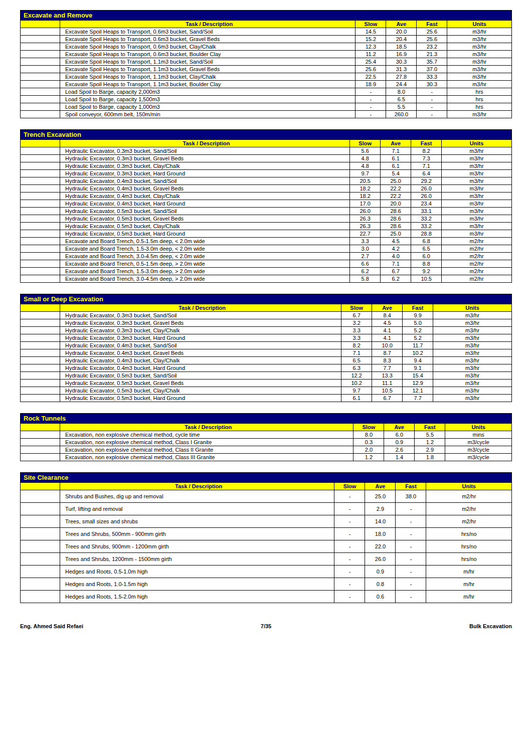| Excavate and Remove |
| | Task / Description | Slow | Ave | Fast | Units |
| | Excavate Spoil Heaps to Transport, 0.6m3 bucket, Sand/Soil | 14.5 | 20.0 | 25.6 | m3/hr |
| | Excavate Spoil Heaps to Transport, 0.6m3 bucket, Gravel Beds | 15.2 | 20.4 | 25.6 | m3/hr |
| | Excavate Spoil Heaps to Transport, 0.6m3 bucket, Clay/Chalk | 12.3 | 18.5 | 23.2 | m3/hr |
| | Excavate Spoil Heaps to Transport, 0.6m3 bucket, Boulder Clay | 11.2 | 16.9 | 21.3 | m3/hr |
| | Excavate Spoil Heaps to Transport, 1.1m3 bucket, Sand/Soil | 25.4 | 30.3 | 35.7 | m3/hr |
| | Excavate Spoil Heaps to Transport, 1.1m3 bucket, Gravel Beds | 25.6 | 31.3 | 37.0 | m3/hr |
| | Excavate Spoil Heaps to Transport, 1.1m3 bucket, Clay/Chalk | 22.5 | 27.8 | 33.3 | m3/hr |
| | Excavate Spoil Heaps to Transport, 1.1m3 bucket, Boulder Clay | 18.9 | 24.4 | 30.3 | m3/hr |
| | Load Spoil to Barge, capacity 2,000m3 | - | 8.0 | - | hrs |
| | Load Spoil to Barge, capacity 1,500m3 | - | 6.5 | - | hrs |
| | Load Spoil to Barge, capacity 1,000m3 | - | 5.5 | - | hrs |
| | Spoil conveyor, 600mm belt, 150m/min | - | 260.0 | - | m3/hr |
| Trench Excavation |
| | Task / Description | Slow | Ave | Fast | Units |
| | Hydraulic Excavator, 0.3m3 bucket, Sand/Soil | 5.6 | 7.1 | 8.2 | m3/hr |
| | Hydraulic Excavator, 0.3m3 bucket, Gravel Beds | 4.8 | 6.1 | 7.3 | m3/hr |
| | Hydraulic Excavator, 0.3m3 bucket, Clay/Chalk | 4.8 | 6.1 | 7.1 | m3/hr |
| | Hydraulic Excavator, 0.3m3 bucket, Hard Ground | 9.7 | 5.4 | 6.4 | m3/hr |
| | Hydraulic Excavator, 0.4m3 bucket, Sand/Soil | 20.5 | 25.0 | 29.2 | m3/hr |
| | Hydraulic Excavator, 0.4m3 bucket, Gravel Beds | 18.2 | 22.2 | 26.0 | m3/hr |
| | Hydraulic Excavator, 0.4m3 bucket, Clay/Chalk | 18.2 | 22.2 | 26.0 | m3/hr |
| | Hydraulic Excavator, 0.4m3 bucket, Hard Ground | 17.0 | 20.0 | 23.4 | m3/hr |
| | Hydraulic Excavator, 0.5m3 bucket, Sand/Soil | 26.0 | 28.6 | 33.1 | m3/hr |
| | Hydraulic Excavator, 0.5m3 bucket, Gravel Beds | 26.3 | 28.6 | 33.2 | m3/hr |
| | Hydraulic Excavator, 0.5m3 bucket, Clay/Chalk | 26.3 | 28.6 | 33.2 | m3/hr |
| | Hydraulic Excavator, 0.5m3 bucket, Hard Ground | 22.7 | 25.0 | 28.8 | m3/hr |
| | Excavate and Board Trench, 0.5-1.5m deep, < 2.0m wide | 3.3 | 4.5 | 6.8 | m2/hr |
| | Excavate and Board Trench, 1.5-3.0m deep, < 2.0m wide | 3.0 | 4.2 | 6.5 | m2/hr |
| | Excavate and Board Trench, 3.0-4.5m deep, < 2.0m wide | 2.7 | 4.0 | 6.0 | m2/hr |
| | Excavate and Board Trench, 0.5-1.5m deep, > 2.0m wide | 6.6 | 7.1 | 8.8 | m2/hr |
| | Excavate and Board Trench, 1.5-3.0m deep, > 2.0m wide | 6.2 | 6.7 | 9.2 | m2/hr |
| | Excavate and Board Trench, 3.0-4.5m deep, > 2.0m wide | 5.8 | 6.2 | 10.5 | m2/hr |
| Small or Deep Excavation |
| | Task / Description | Slow | Ave | Fast | Units |
| | Hydraulic Excavator, 0.3m3 bucket, Sand/Soil | 6.7 | 8.4 | 9.9 | m3/hr |
| | Hydraulic Excavator, 0.3m3 bucket, Gravel Beds | 3.2 | 4.5 | 5.0 | m3/hr |
| | Hydraulic Excavator, 0.3m3 bucket, Clay/Chalk | 3.3 | 4.1 | 5.2 | m3/hr |
| | Hydraulic Excavator, 0.3m3 bucket, Hard Ground | 3.3 | 4.1 | 5.2 | m3/hr |
| | Hydraulic Excavator, 0.4m3 bucket, Sand/Soil | 8.2 | 10.0 | 11.7 | m3/hr |
| | Hydraulic Excavator, 0.4m3 bucket, Gravel Beds | 7.1 | 8.7 | 10.2 | m3/hr |
| | Hydraulic Excavator, 0.4m3 bucket, Clay/Chalk | 6.5 | 8.3 | 9.4 | m3/hr |
| | Hydraulic Excavator, 0.4m3 bucket, Hard Ground | 6.3 | 7.7 | 9.1 | m3/hr |
| | Hydraulic Excavator, 0.5m3 bucket, Sand/Soil | 12.2 | 13.3 | 15.4 | m3/hr |
| | Hydraulic Excavator, 0.5m3 bucket, Gravel Beds | 10.2 | 11.1 | 12.9 | m3/hr |
| | Hydraulic Excavator, 0.5m3 bucket, Clay/Chalk | 9.7 | 10.5 | 12.1 | m3/hr |
| | Hydraulic Excavator, 0.5m3 bucket, Hard Ground | 6.1 | 6.7 | 7.7 | m3/hr |
| Rock Tunnels |
| | Task / Description | Slow | Ave | Fast | Units |
| | Excavation, non explosive chemical method, cycle time | 8.0 | 6.0 | 5.5 | mins |
| | Excavation, non explosive chemical method, Class I Granite | 0.3 | 0.9 | 1.2 | m3/cycle |
| | Excavation, non explosive chemical method, Class II Granite | 2.0 | 2.6 | 2.9 | m3/cycle |
| | Excavation, non explosive chemical method, Class III Granite | 1.2 | 1.4 | 1.8 | m3/cycle |
| Site Clearance |
| | Task / Description | Slow | Ave | Fast | Units |
| | Shrubs and Bushes, dig up and removal | - | 25.0 | 38.0 | m2/hr |
| | Turf, lifting and removal | - | 2.9 | - | m2/hr |
| | Trees, small sizes and shrubs | - | 14.0 | - | m2/hr |
| | Trees and Shrubs, 500mm - 900mm girth | - | 18.0 | - | hrs/no |
| | Trees and Shrubs, 900mm - 1200mm girth | - | 22.0 | - | hrs/no |
| | Trees and Shrubs, 1200mm - 1500mm girth | - | 26.0 | - | hrs/no |
| | Hedges and Roots, 0.5-1.0m high | - | 0.9 | - | m/hr |
| | Hedges and Roots, 1.0-1.5m high | - | 0.8 | - | m/hr |
| | Hedges and Roots, 1.5-2.0m high | - | 0.6 | - | m/hr |
| Eng. Ahmed Said Refaei | 7/35 | Bulk Excavation |